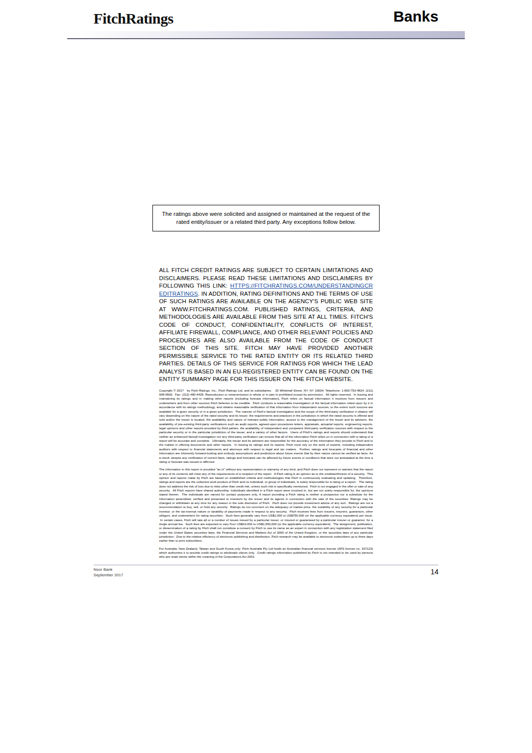Fitch Ratings
Banks
The ratings above were solicited and assigned or maintained at the request of the rated entity/issuer or a related third party. Any exceptions follow below.
ALL FITCH CREDIT RATINGS ARE SUBJECT TO CERTAIN LIMITATIONS AND DISCLAIMERS. PLEASE READ THESE LIMITATIONS AND DISCLAIMERS BY FOLLOWING THIS LINK: HTTPS://FITCHRATINGS.COM/UNDERSTANDINGCREDITRATINGS. IN ADDITION, RATING DEFINITIONS AND THE TERMS OF USE OF SUCH RATINGS ARE AVAILABLE ON THE AGENCY'S PUBLIC WEB SITE AT WWW.FITCHRATINGS.COM. PUBLISHED RATINGS, CRITERIA, AND METHODOLOGIES ARE AVAILABLE FROM THIS SITE AT ALL TIMES. FITCH'S CODE OF CONDUCT, CONFIDENTIALITY, CONFLICTS OF INTEREST, AFFILIATE FIREWALL, COMPLIANCE, AND OTHER RELEVANT POLICIES AND PROCEDURES ARE ALSO AVAILABLE FROM THE CODE OF CONDUCT SECTION OF THIS SITE. FITCH MAY HAVE PROVIDED ANOTHER PERMISSIBLE SERVICE TO THE RATED ENTITY OR ITS RELATED THIRD PARTIES. DETAILS OF THIS SERVICE FOR RATINGS FOR WHICH THE LEAD ANALYST IS BASED IN AN EU-REGISTERED ENTITY CAN BE FOUND ON THE ENTITY SUMMARY PAGE FOR THIS ISSUER ON THE FITCH WEBSITE.
Copyright © 2017 by Fitch Ratings, Inc., Fitch Ratings Ltd. and its subsidiaries. 33 Whitehall Street, NY, NY 10004. Telephone: 1-800-753-4824, (212) 908-0500. Fax: (212) 480-4435. Reproduction or retransmission in whole or in part is prohibited except by permission. All rights reserved. In issuing and maintaining its ratings and in making other reports (including forecast information), Fitch relies on factual information it receives from issuers and underwriters and from other sources Fitch believes to be credible. Fitch conducts a reasonable investigation of the factual information relied upon by it in accordance with its ratings methodology, and obtains reasonable verification of that information from independent sources, to the extent such sources are available for a given security or in a given jurisdiction. The manner of Fitch's factual investigation and the scope of the third-party verification it obtains will vary depending on the nature of the rated security and its issuer, the requirements and practices in the jurisdiction in which the rated security is offered and sold and/or the issuer is located, the availability and nature of relevant public information, access to the management of the issuer and its advisers, the availability of pre-existing third-party verifications such as audit reports, agreed-upon procedures letters, appraisals, actuarial reports, engineering reports, legal opinions and other reports provided by third parties, the availability of independent and competent third-party verification sources with respect to the particular security or in the particular jurisdiction of the issuer, and a variety of other factors. Users of Fitch's ratings and reports should understand that neither an enhanced factual investigation nor any third-party verification can ensure that all of the information Fitch relies on in connection with a rating or a report will be accurate and complete. Ultimately, the issuer and its advisers are responsible for the accuracy of the information they provide to Fitch and to the market in offering documents and other reports. In issuing its ratings and its reports, Fitch must rely on the work of experts, including independent auditors with respect to financial statements and attorneys with respect to legal and tax matters. Further, ratings and forecasts of financial and other information are inherently forward-looking and embody assumptions and predictions about future events that by their nature cannot be verified as facts. As a result, despite any verification of current facts, ratings and forecasts can be affected by future events or conditions that were not anticipated at the time a rating or forecast was issued or affirmed.
The information in this report is provided "as is" without any representation or warranty of any kind, and Fitch does not represent or warrant that the report or any of its contents will meet any of the requirements of a recipient of the report. A Fitch rating is an opinion as to the creditworthiness of a security. This opinion and reports made by Fitch are based on established criteria and methodologies that Fitch is continuously evaluating and updating. Therefore, ratings and reports are the collective work product of Fitch and no individual, or group of individuals, is solely responsible for a rating or a report. The rating does not address the risk of loss due to risks other than credit risk, unless such risk is specifically mentioned. Fitch is not engaged in the offer or sale of any security. All Fitch reports have shared authorship. Individuals identified in a Fitch report were involved in, but are not solely responsible for, the opinions stated therein. The individuals are named for contact purposes only. A report providing a Fitch rating is neither a prospectus nor a substitute for the information assembled, verified and presented to investors by the issuer and its agents in connection with the sale of the securities. Ratings may be changed or withdrawn at any time for any reason in the sole discretion of Fitch. Fitch does not provide investment advice of any sort. Ratings are not a recommendation to buy, sell, or hold any security. Ratings do not comment on the adequacy of market price, the suitability of any security for a particular investor, or the tax-exempt nature or taxability of payments made in respect to any security. Fitch receives fees from issuers, insurers, guarantors, other obligors, and underwriters for rating securities. Such fees generally vary from US$1,000 to US$750,000 (or the applicable currency equivalent) per issue. In certain cases, Fitch will rate all or a number of issues issued by a particular issuer, or insured or guaranteed by a particular insurer or guarantor, for a single annual fee. Such fees are expected to vary from US$10,000 to US$1,500,000 (or the applicable currency equivalent). The assignment, publication, or dissemination of a rating by Fitch shall not constitute a consent by Fitch to use its name as an expert in connection with any registration statement filed under the United States securities laws, the Financial Services and Markets Act of 2000 of the United Kingdom, or the securities laws of any particular jurisdiction. Due to the relative efficiency of electronic publishing and distribution, Fitch research may be available to electronic subscribers up to three days earlier than to print subscribers.
For Australia, New Zealand, Taiwan and South Korea only: Fitch Australia Pty Ltd holds an Australian financial services license (AFS license no. 337123) which authorizes it to provide credit ratings to wholesale clients only. Credit ratings information published by Fitch is not intended to be used by persons who are retail clients within the meaning of the Corporations Act 2001.
Noor Bank
September 2017
14